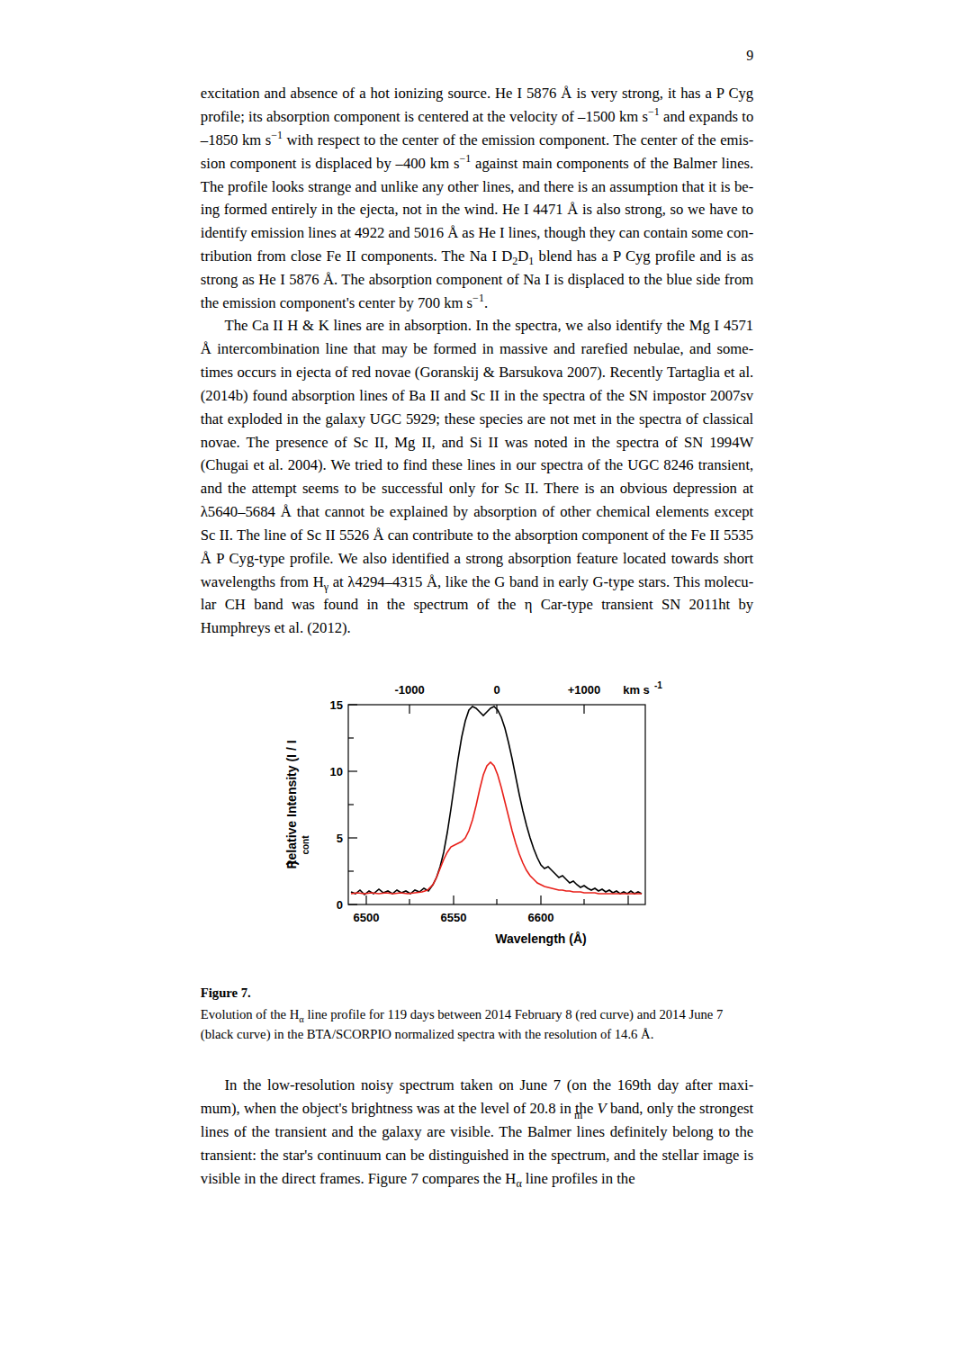9
excitation and absence of a hot ionizing source. He I 5876 Å is very strong, it has a P Cyg profile; its absorption component is centered at the velocity of –1500 km s−1 and expands to –1850 km s−1 with respect to the center of the emission component. The center of the emission component is displaced by –400 km s−1 against main components of the Balmer lines. The profile looks strange and unlike any other lines, and there is an assumption that it is being formed entirely in the ejecta, not in the wind. He I 4471 Å is also strong, so we have to identify emission lines at 4922 and 5016 Å as He I lines, though they can contain some contribution from close Fe II components. The Na I D2D1 blend has a P Cyg profile and is as strong as He I 5876 Å. The absorption component of Na I is displaced to the blue side from the emission component's center by 700 km s−1.
The Ca II H & K lines are in absorption. In the spectra, we also identify the Mg I 4571 Å intercombination line that may be formed in massive and rarefied nebulae, and sometimes occurs in ejecta of red novae (Goranskij & Barsukova 2007). Recently Tartaglia et al. (2014b) found absorption lines of Ba II and Sc II in the spectra of the SN impostor 2007sv that exploded in the galaxy UGC 5929; these species are not met in the spectra of classical novae. The presence of Sc II, Mg II, and Si II was noted in the spectra of SN 1994W (Chugai et al. 2004). We tried to find these lines in our spectra of the UGC 8246 transient, and the attempt seems to be successful only for Sc II. There is an obvious depression at λ5640–5684 Å that cannot be explained by absorption of other chemical elements except Sc II. The line of Sc II 5526 Å can contribute to the absorption component of the Fe II 5535 Å P Cyg-type profile. We also identified a strong absorption feature located towards short wavelengths from Hγ at λ4294–4315 Å, like the G band in early G-type stars. This molecular CH band was found in the spectrum of the η Car-type transient SN 2011ht by Humphreys et al. (2012).
-1000 0 +1000 km s -1 0 5 10 15 6500 6550 6600 Wavelength (Å) Relative Intensity (I / I cont )
Figure 7. Evolution of the Hα line profile for 119 days between 2014 February 8 (red curve) and 2014 June 7 (black curve) in the BTA/SCORPIO normalized spectra with the resolution of 14.6 Å.
In the low-resolution noisy spectrum taken on June 7 (on the 169th day after maximum), when the object's brightness was at the level of 20m.8 in the V band, only the strongest lines of the transient and the galaxy are visible. The Balmer lines definitely belong to the transient: the star's continuum can be distinguished in the spectrum, and the stellar image is visible in the direct frames. Figure 7 compares the Hα line profiles in the